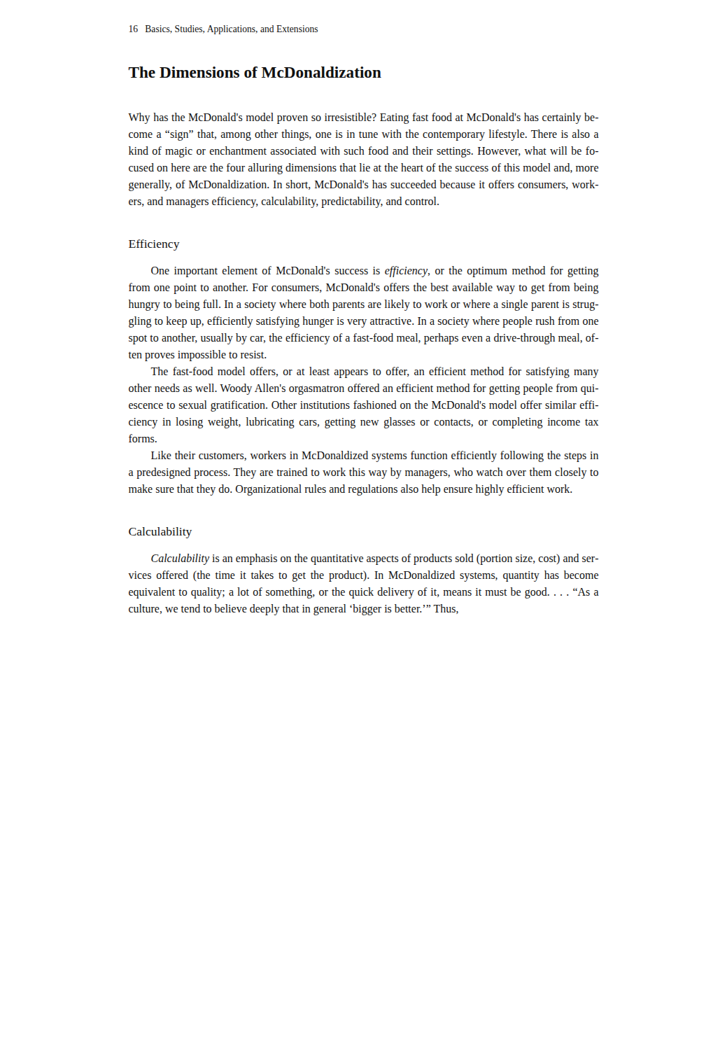16 Basics, Studies, Applications, and Extensions
The Dimensions of McDonaldization
Why has the McDonald's model proven so irresistible? Eating fast food at McDonald's has certainly become a “sign” that, among other things, one is in tune with the contemporary lifestyle. There is also a kind of magic or enchantment associated with such food and their settings. However, what will be focused on here are the four alluring dimensions that lie at the heart of the success of this model and, more generally, of McDonaldization. In short, McDonald's has succeeded because it offers consumers, workers, and managers efficiency, calculability, predictability, and control.
Efficiency
One important element of McDonald's success is efficiency, or the optimum method for getting from one point to another. For consumers, McDonald's offers the best available way to get from being hungry to being full. In a society where both parents are likely to work or where a single parent is struggling to keep up, efficiently satisfying hunger is very attractive. In a society where people rush from one spot to another, usually by car, the efficiency of a fast-food meal, perhaps even a drive-through meal, often proves impossible to resist.
The fast-food model offers, or at least appears to offer, an efficient method for satisfying many other needs as well. Woody Allen's orgasmatron offered an efficient method for getting people from quiescence to sexual gratification. Other institutions fashioned on the McDonald's model offer similar efficiency in losing weight, lubricating cars, getting new glasses or contacts, or completing income tax forms.
Like their customers, workers in McDonaldized systems function efficiently following the steps in a predesigned process. They are trained to work this way by managers, who watch over them closely to make sure that they do. Organizational rules and regulations also help ensure highly efficient work.
Calculability
Calculability is an emphasis on the quantitative aspects of products sold (portion size, cost) and services offered (the time it takes to get the product). In McDonaldized systems, quantity has become equivalent to quality; a lot of something, or the quick delivery of it, means it must be good. . . . “As a culture, we tend to believe deeply that in general ‘bigger is better.’” Thus,